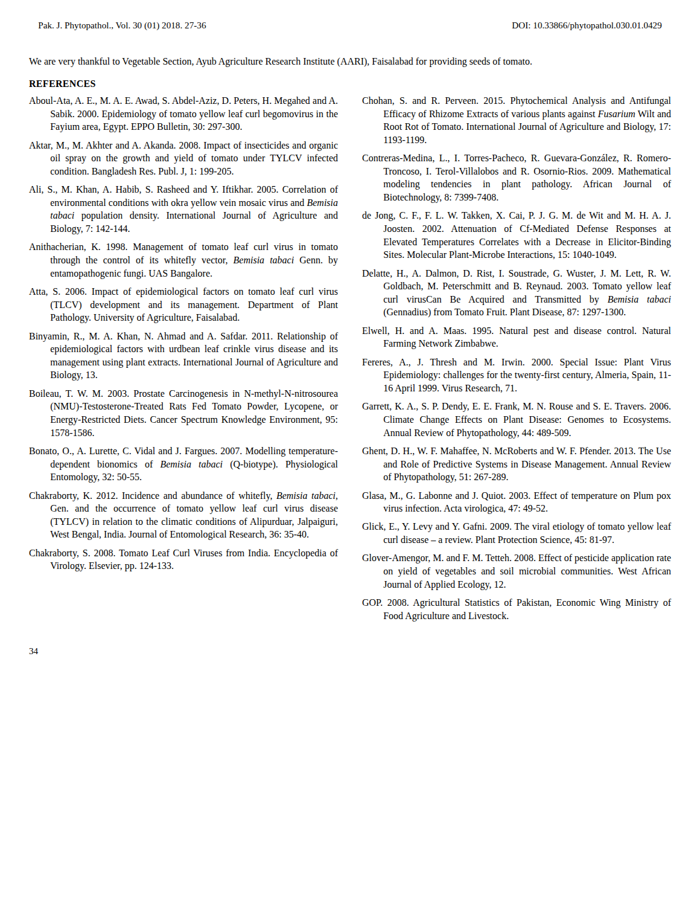Pak. J. Phytopathol., Vol. 30 (01) 2018. 27-36 DOI: 10.33866/phytopathol.030.01.0429
We are very thankful to Vegetable Section, Ayub Agriculture Research Institute (AARI), Faisalabad for providing seeds of tomato.
REFERENCES
Aboul-Ata, A. E., M. A. E. Awad, S. Abdel-Aziz, D. Peters, H. Megahed and A. Sabik. 2000. Epidemiology of tomato yellow leaf curl begomovirus in the Fayium area, Egypt. EPPO Bulletin, 30: 297-300.
Aktar, M., M. Akhter and A. Akanda. 2008. Impact of insecticides and organic oil spray on the growth and yield of tomato under TYLCV infected condition. Bangladesh Res. Publ. J, 1: 199-205.
Ali, S., M. Khan, A. Habib, S. Rasheed and Y. Iftikhar. 2005. Correlation of environmental conditions with okra yellow vein mosaic virus and Bemisia tabaci population density. International Journal of Agriculture and Biology, 7: 142-144.
Anithacherian, K. 1998. Management of tomato leaf curl virus in tomato through the control of its whitefly vector, Bemisia tabaci Genn. by entamopathogenic fungi. UAS Bangalore.
Atta, S. 2006. Impact of epidemiological factors on tomato leaf curl virus (TLCV) development and its management. Department of Plant Pathology. University of Agriculture, Faisalabad.
Binyamin, R., M. A. Khan, N. Ahmad and A. Safdar. 2011. Relationship of epidemiological factors with urdbean leaf crinkle virus disease and its management using plant extracts. International Journal of Agriculture and Biology, 13.
Boileau, T. W. M. 2003. Prostate Carcinogenesis in N-methyl-N-nitrosourea (NMU)-Testosterone-Treated Rats Fed Tomato Powder, Lycopene, or Energy-Restricted Diets. Cancer Spectrum Knowledge Environment, 95: 1578-1586.
Bonato, O., A. Lurette, C. Vidal and J. Fargues. 2007. Modelling temperature-dependent bionomics of Bemisia tabaci (Q-biotype). Physiological Entomology, 32: 50-55.
Chakraborty, K. 2012. Incidence and abundance of whitefly, Bemisia tabaci, Gen. and the occurrence of tomato yellow leaf curl virus disease (TYLCV) in relation to the climatic conditions of Alipurduar, Jalpaiguri, West Bengal, India. Journal of Entomological Research, 36: 35-40.
Chakraborty, S. 2008. Tomato Leaf Curl Viruses from India. Encyclopedia of Virology. Elsevier, pp. 124-133.
Chohan, S. and R. Perveen. 2015. Phytochemical Analysis and Antifungal Efficacy of Rhizome Extracts of various plants against Fusarium Wilt and Root Rot of Tomato. International Journal of Agriculture and Biology, 17: 1193-1199.
Contreras-Medina, L., I. Torres-Pacheco, R. Guevara-González, R. Romero-Troncoso, I. Terol-Villalobos and R. Osornio-Rios. 2009. Mathematical modeling tendencies in plant pathology. African Journal of Biotechnology, 8: 7399-7408.
de Jong, C. F., F. L. W. Takken, X. Cai, P. J. G. M. de Wit and M. H. A. J. Joosten. 2002. Attenuation of Cf-Mediated Defense Responses at Elevated Temperatures Correlates with a Decrease in Elicitor-Binding Sites. Molecular Plant-Microbe Interactions, 15: 1040-1049.
Delatte, H., A. Dalmon, D. Rist, I. Soustrade, G. Wuster, J. M. Lett, R. W. Goldbach, M. Peterschmitt and B. Reynaud. 2003. Tomato yellow leaf curl virusCan Be Acquired and Transmitted by Bemisia tabaci (Gennadius) from Tomato Fruit. Plant Disease, 87: 1297-1300.
Elwell, H. and A. Maas. 1995. Natural pest and disease control. Natural Farming Network Zimbabwe.
Fereres, A., J. Thresh and M. Irwin. 2000. Special Issue: Plant Virus Epidemiology: challenges for the twenty-first century, Almeria, Spain, 11-16 April 1999. Virus Research, 71.
Garrett, K. A., S. P. Dendy, E. E. Frank, M. N. Rouse and S. E. Travers. 2006. Climate Change Effects on Plant Disease: Genomes to Ecosystems. Annual Review of Phytopathology, 44: 489-509.
Ghent, D. H., W. F. Mahaffee, N. McRoberts and W. F. Pfender. 2013. The Use and Role of Predictive Systems in Disease Management. Annual Review of Phytopathology, 51: 267-289.
Glasa, M., G. Labonne and J. Quiot. 2003. Effect of temperature on Plum pox virus infection. Acta virologica, 47: 49-52.
Glick, E., Y. Levy and Y. Gafni. 2009. The viral etiology of tomato yellow leaf curl disease – a review. Plant Protection Science, 45: 81-97.
Glover-Amengor, M. and F. M. Tetteh. 2008. Effect of pesticide application rate on yield of vegetables and soil microbial communities. West African Journal of Applied Ecology, 12.
GOP. 2008. Agricultural Statistics of Pakistan, Economic Wing Ministry of Food Agriculture and Livestock.
34